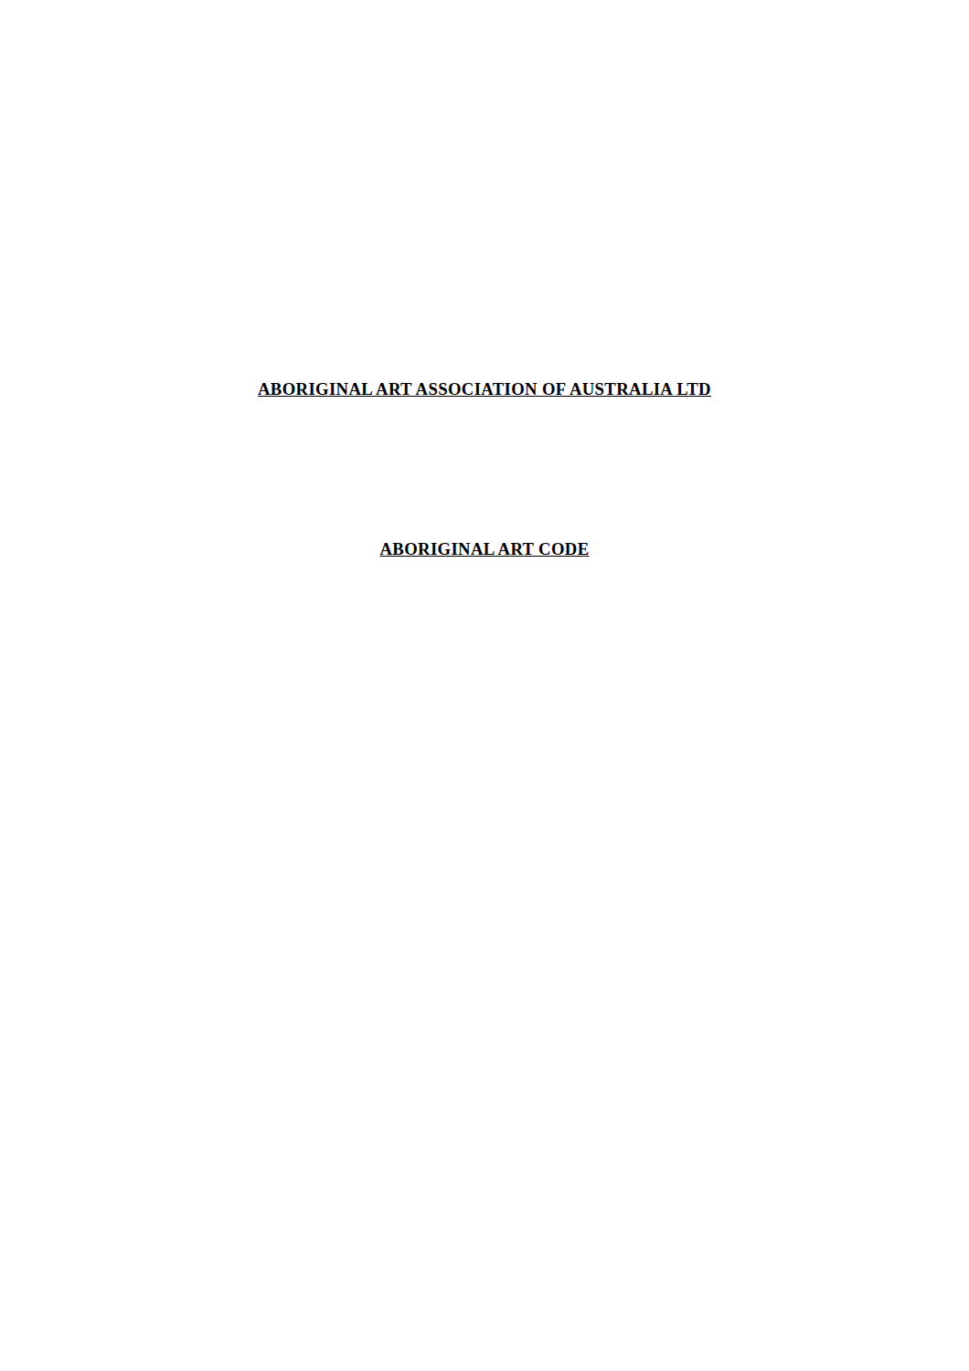Aboriginal Art Association of Australia Ltd
Aboriginal Art Code